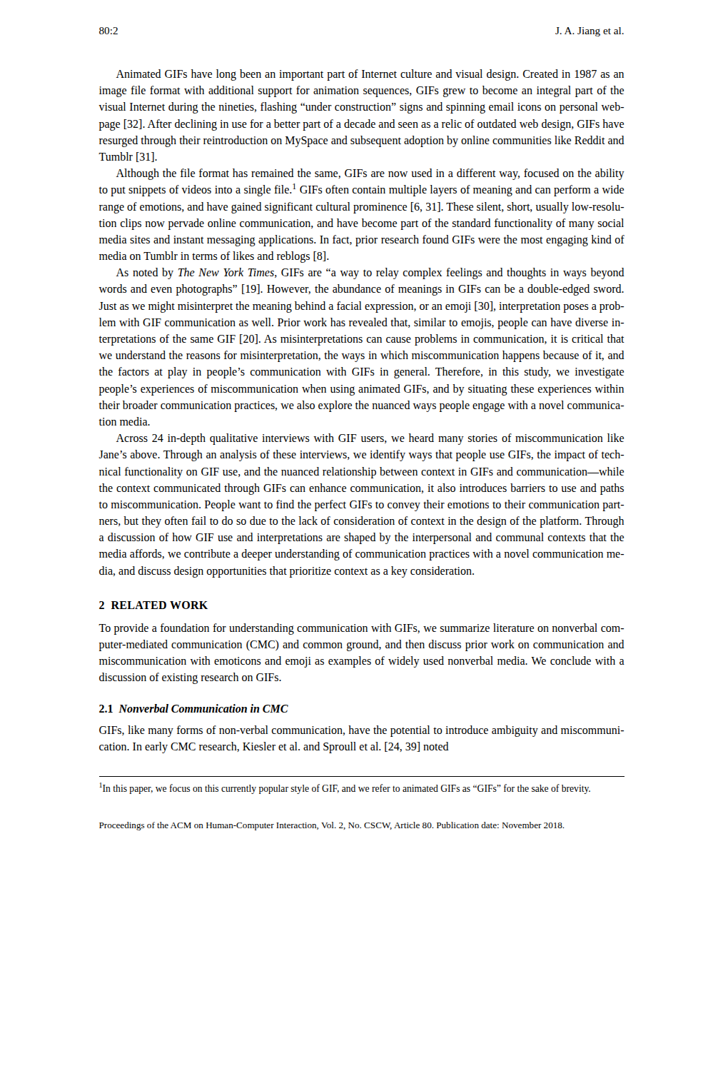80:2 J. A. Jiang et al.
Animated GIFs have long been an important part of Internet culture and visual design. Created in 1987 as an image file format with additional support for animation sequences, GIFs grew to become an integral part of the visual Internet during the nineties, flashing “under construction” signs and spinning email icons on personal webpage [32]. After declining in use for a better part of a decade and seen as a relic of outdated web design, GIFs have resurged through their reintroduction on MySpace and subsequent adoption by online communities like Reddit and Tumblr [31].
Although the file format has remained the same, GIFs are now used in a different way, focused on the ability to put snippets of videos into a single file.1 GIFs often contain multiple layers of meaning and can perform a wide range of emotions, and have gained significant cultural prominence [6, 31]. These silent, short, usually low-resolution clips now pervade online communication, and have become part of the standard functionality of many social media sites and instant messaging applications. In fact, prior research found GIFs were the most engaging kind of media on Tumblr in terms of likes and reblogs [8].
As noted by The New York Times, GIFs are “a way to relay complex feelings and thoughts in ways beyond words and even photographs” [19]. However, the abundance of meanings in GIFs can be a double-edged sword. Just as we might misinterpret the meaning behind a facial expression, or an emoji [30], interpretation poses a problem with GIF communication as well. Prior work has revealed that, similar to emojis, people can have diverse interpretations of the same GIF [20]. As misinterpretations can cause problems in communication, it is critical that we understand the reasons for misinterpretation, the ways in which miscommunication happens because of it, and the factors at play in people’s communication with GIFs in general. Therefore, in this study, we investigate people’s experiences of miscommunication when using animated GIFs, and by situating these experiences within their broader communication practices, we also explore the nuanced ways people engage with a novel communication media.
Across 24 in-depth qualitative interviews with GIF users, we heard many stories of miscommunication like Jane’s above. Through an analysis of these interviews, we identify ways that people use GIFs, the impact of technical functionality on GIF use, and the nuanced relationship between context in GIFs and communication—while the context communicated through GIFs can enhance communication, it also introduces barriers to use and paths to miscommunication. People want to find the perfect GIFs to convey their emotions to their communication partners, but they often fail to do so due to the lack of consideration of context in the design of the platform. Through a discussion of how GIF use and interpretations are shaped by the interpersonal and communal contexts that the media affords, we contribute a deeper understanding of communication practices with a novel communication media, and discuss design opportunities that prioritize context as a key consideration.
2 Related Work
To provide a foundation for understanding communication with GIFs, we summarize literature on nonverbal computer-mediated communication (CMC) and common ground, and then discuss prior work on communication and miscommunication with emoticons and emoji as examples of widely used nonverbal media. We conclude with a discussion of existing research on GIFs.
2.1 Nonverbal Communication in CMC
GIFs, like many forms of non-verbal communication, have the potential to introduce ambiguity and miscommunication. In early CMC research, Kiesler et al. and Sproull et al. [24, 39] noted
1In this paper, we focus on this currently popular style of GIF, and we refer to animated GIFs as “GIFs” for the sake of brevity.
Proceedings of the ACM on Human-Computer Interaction, Vol. 2, No. CSCW, Article 80. Publication date: November 2018.